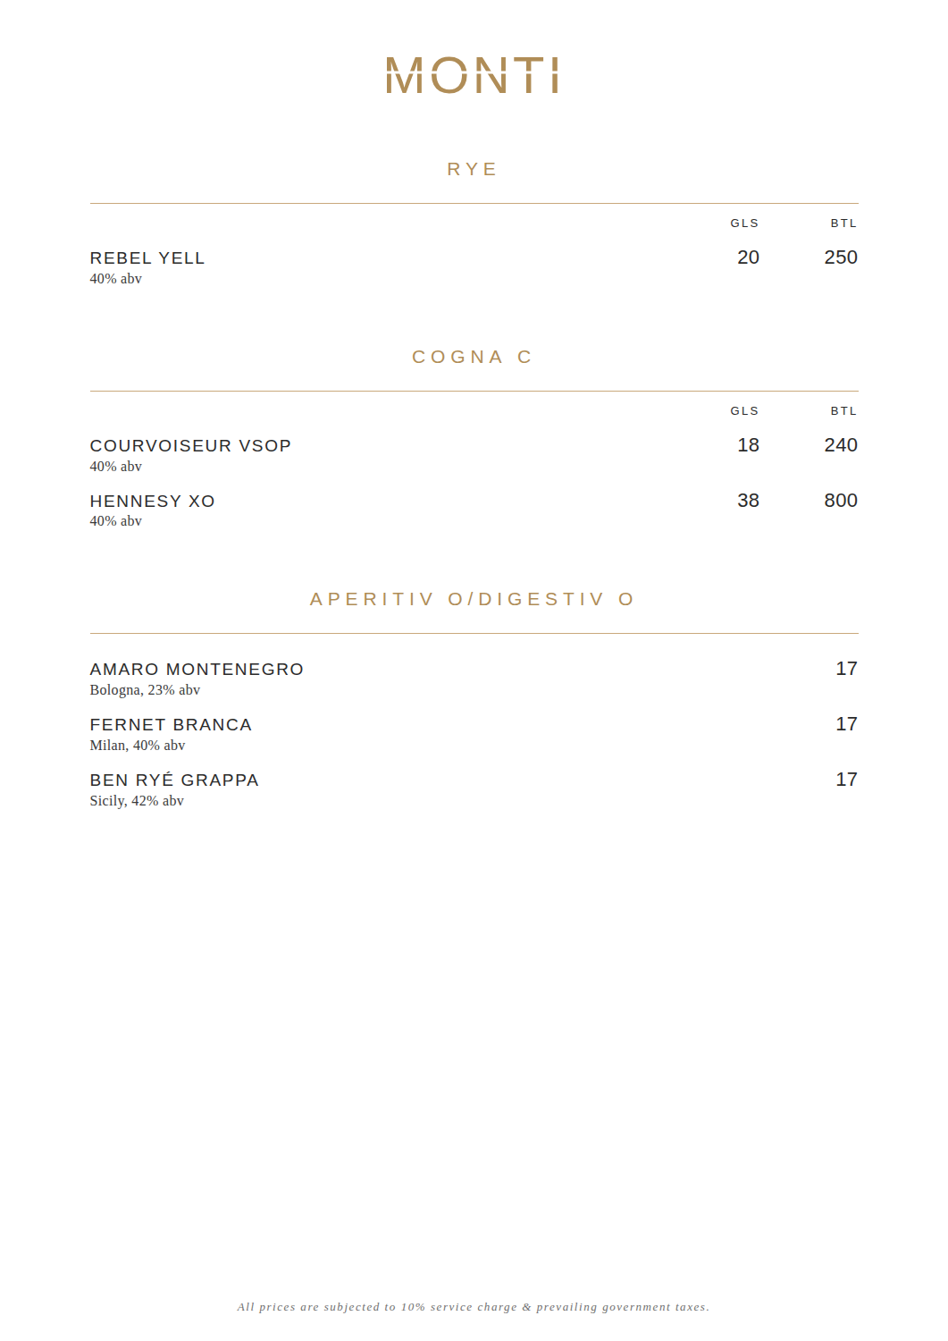MONTI
Rye
| | GLS | BTL |
| --- | --- | --- |
| Rebel Yell 40% abv | 20 | 250 |
Cogna c
| | GLS | BTL |
| --- | --- | --- |
| Courvoiseur VSOP 40% abv | 18 | 240 |
| Hennesy XO 40% abv | 38 | 800 |
Aperitiv o/Digestiv o
| Amaro Montenegro Bologna, 23% abv | 17 |
| Fernet Branca Milan, 40% abv | 17 |
| Ben Ryé Grappa Sicily, 42% abv | 17 |
All prices are subjected to 10% service charge & prevailing government taxes.